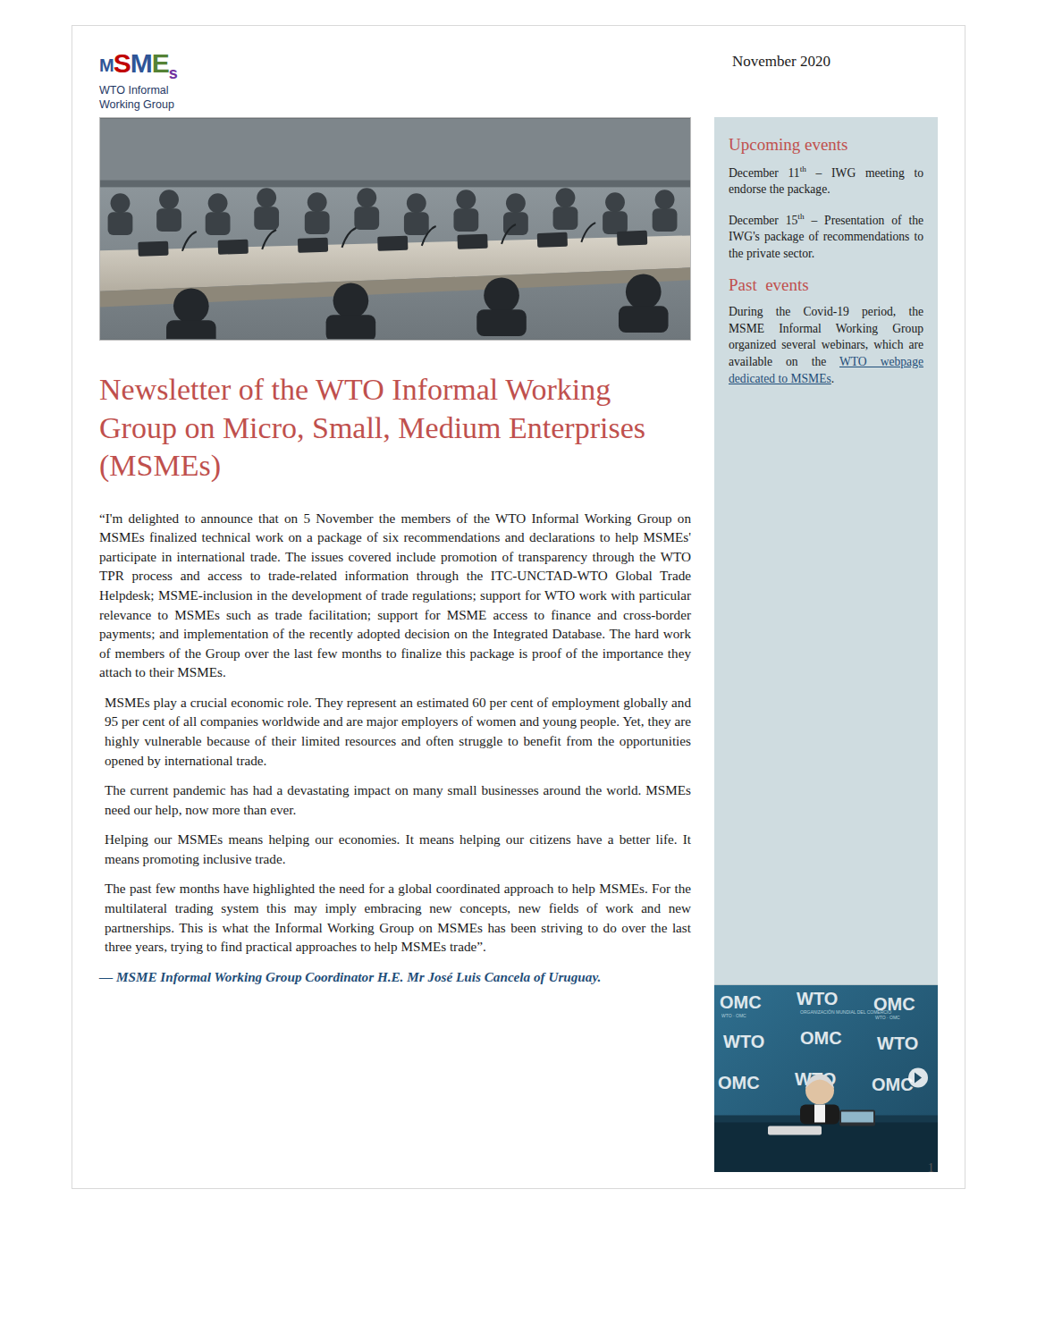MSMEs
WTO Informal
Working Group
November 2020
Newsletter of the WTO Informal Working Group on Micro, Small, Medium Enterprises (MSMEs)
“I'm delighted to announce that on 5 November the members of the WTO Informal Working Group on MSMEs finalized technical work on a package of six recommendations and declarations to help MSMEs' participate in international trade. The issues covered include promotion of transparency through the WTO TPR process and access to trade-related information through the ITC-UNCTAD-WTO Global Trade Helpdesk; MSME-inclusion in the development of trade regulations; support for WTO work with particular relevance to MSMEs such as trade facilitation; support for MSME access to finance and cross-border payments; and implementation of the recently adopted decision on the Integrated Database. The hard work of members of the Group over the last few months to finalize this package is proof of the importance they attach to their MSMEs.
MSMEs play a crucial economic role. They represent an estimated 60 per cent of employment globally and 95 per cent of all companies worldwide and are major employers of women and young people. Yet, they are highly vulnerable because of their limited resources and often struggle to benefit from the opportunities opened by international trade.
The current pandemic has had a devastating impact on many small businesses around the world. MSMEs need our help, now more than ever.
Helping our MSMEs means helping our economies. It means helping our citizens have a better life. It means promoting inclusive trade.
The past few months have highlighted the need for a global coordinated approach to help MSMEs. For the multilateral trading system this may imply embracing new concepts, new fields of work and new partnerships. This is what the Informal Working Group on MSMEs has been striving to do over the last three years, trying to find practical approaches to help MSMEs trade”.
— MSME Informal Working Group Coordinator H.E. Mr José Luis Cancela of Uruguay.
Upcoming events
December 11th – IWG meeting to endorse the package.
December 15th – Presentation of the IWG's package of recommendations to the private sector.
Past events
During the Covid-19 period, the MSME Informal Working Group organized several webinars, which are available on the WTO webpage dedicated to MSMEs.
OMC WTO OMC WTO OMC WTO OMC WTO OMC WTO · OMC ORGANIZACIÓN MUNDIAL DEL COMERCIO WTO · OMC
1